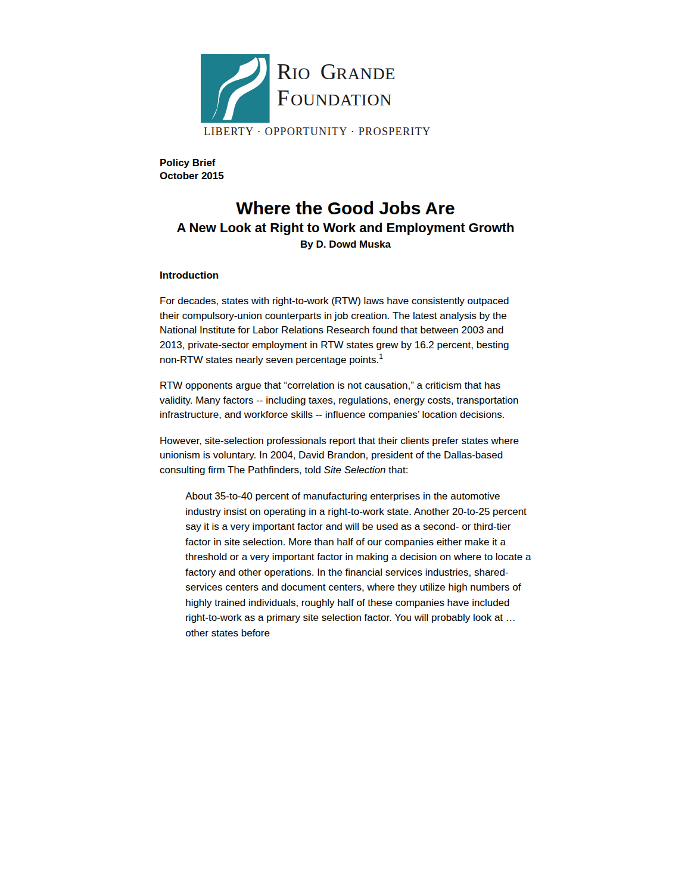R IO G RANDE F OUNDATION LIBERTY · OPPORTUNITY · PROSPERITY
Policy Brief
October 2015
Where the Good Jobs Are
A New Look at Right to Work and Employment Growth
By D. Dowd Muska
Introduction
For decades, states with right-to-work (RTW) laws have consistently outpaced their compulsory-union counterparts in job creation. The latest analysis by the National Institute for Labor Relations Research found that between 2003 and 2013, private-sector employment in RTW states grew by 16.2 percent, besting non-RTW states nearly seven percentage points.1
RTW opponents argue that “correlation is not causation,” a criticism that has validity. Many factors -- including taxes, regulations, energy costs, transportation infrastructure, and workforce skills -- influence companies’ location decisions.
However, site-selection professionals report that their clients prefer states where unionism is voluntary. In 2004, David Brandon, president of the Dallas-based consulting firm The Pathfinders, told Site Selection that:
About 35-to-40 percent of manufacturing enterprises in the automotive industry insist on operating in a right-to-work state. Another 20-to-25 percent say it is a very important factor and will be used as a second- or third-tier factor in site selection. More than half of our companies either make it a threshold or a very important factor in making a decision on where to locate a factory and other operations. In the financial services industries, shared-services centers and document centers, where they utilize high numbers of highly trained individuals, roughly half of these companies have included right-to-work as a primary site selection factor. You will probably look at … other states before